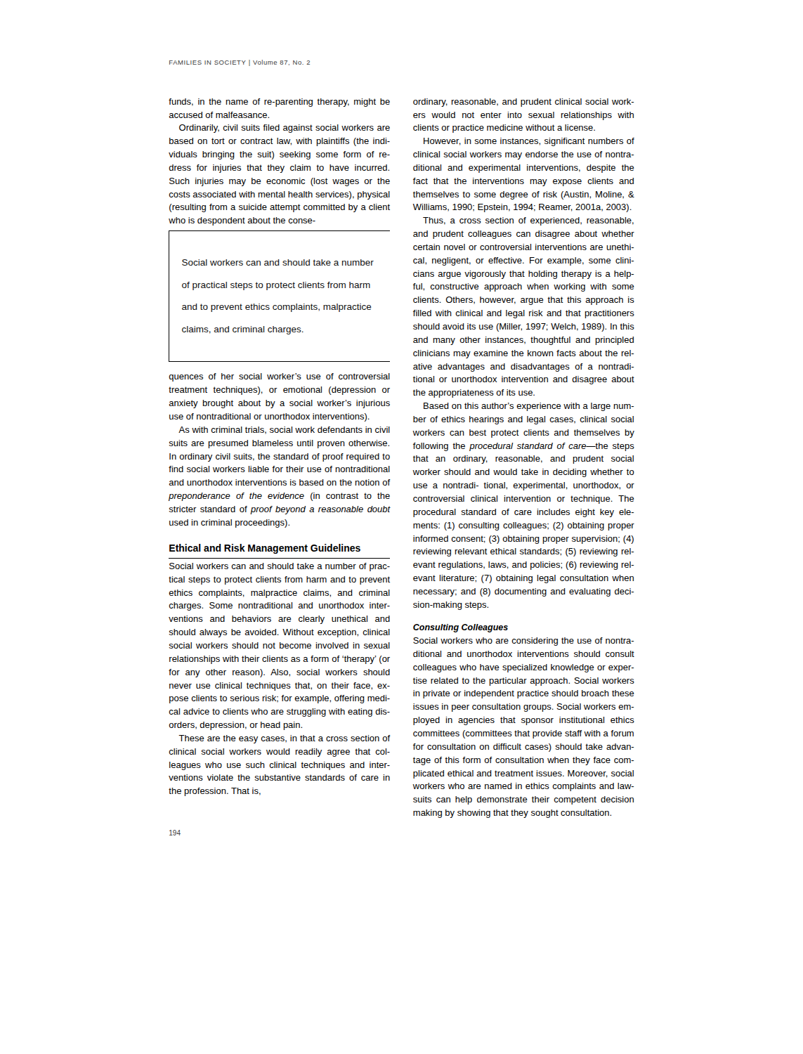FAMILIES IN SOCIETY|Volume 87, No. 2
funds, in the name of re-parenting therapy, might be accused of malfeasance.
Ordinarily, civil suits filed against social workers are based on tort or contract law, with plaintiffs (the individuals bringing the suit) seeking some form of redress for injuries that they claim to have incurred. Such injuries may be economic (lost wages or the costs associated with mental health services), physical (resulting from a suicide attempt committed by a client who is despondent about the conse-
Social workers can and should take a number of practical steps to protect clients from harm and to prevent ethics complaints, malpractice claims, and criminal charges.
quences of her social worker’s use of controversial treatment techniques), or emotional (depression or anxiety brought about by a social worker’s injurious use of nontraditional or unorthodox interventions).
As with criminal trials, social work defendants in civil suits are presumed blameless until proven otherwise. In ordinary civil suits, the standard of proof required to find social workers liable for their use of nontraditional and unorthodox interventions is based on the notion of preponderance of the evidence (in contrast to the stricter standard of proof beyond a reasonable doubt used in criminal proceedings).
Ethical and Risk Management Guidelines
Social workers can and should take a number of practical steps to protect clients from harm and to prevent ethics complaints, malpractice claims, and criminal charges. Some nontraditional and unorthodox interventions and behaviors are clearly unethical and should always be avoided. Without exception, clinical social workers should not become involved in sexual relationships with their clients as a form of ‘therapy’ (or for any other reason). Also, social workers should never use clinical techniques that, on their face, expose clients to serious risk; for example, offering medical advice to clients who are struggling with eating disorders, depression, or head pain.
These are the easy cases, in that a cross section of clinical social workers would readily agree that colleagues who use such clinical techniques and interventions violate the substantive standards of care in the profession. That is,
ordinary, reasonable, and prudent clinical social workers would not enter into sexual relationships with clients or practice medicine without a license.
However, in some instances, significant numbers of clinical social workers may endorse the use of nontraditional and experimental interventions, despite the fact that the interventions may expose clients and themselves to some degree of risk (Austin, Moline, & Williams, 1990; Epstein, 1994; Reamer, 2001a, 2003).
Thus, a cross section of experienced, reasonable, and prudent colleagues can disagree about whether certain novel or controversial interventions are unethical, negligent, or effective. For example, some clinicians argue vigorously that holding therapy is a helpful, constructive approach when working with some clients. Others, however, argue that this approach is filled with clinical and legal risk and that practitioners should avoid its use (Miller, 1997; Welch, 1989). In this and many other instances, thoughtful and principled clinicians may examine the known facts about the relative advantages and disadvantages of a nontraditional or unorthodox intervention and disagree about the appropriateness of its use.
Based on this author’s experience with a large number of ethics hearings and legal cases, clinical social workers can best protect clients and themselves by following the procedural standard of care—the steps that an ordinary, reasonable, and prudent social worker should and would take in deciding whether to use a nontradi- tional, experimental, unorthodox, or controversial clinical intervention or technique. The procedural standard of care includes eight key elements: (1) consulting colleagues; (2) obtaining proper informed consent; (3) obtaining proper supervision; (4) reviewing relevant ethical standards; (5) reviewing relevant regulations, laws, and policies; (6) reviewing relevant literature; (7) obtaining legal consultation when necessary; and (8) documenting and evaluating decision-making steps.
Consulting Colleagues
Social workers who are considering the use of nontraditional and unorthodox interventions should consult colleagues who have specialized knowledge or expertise related to the particular approach. Social workers in private or independent practice should broach these issues in peer consultation groups. Social workers employed in agencies that sponsor institutional ethics committees (committees that provide staff with a forum for consultation on difficult cases) should take advantage of this form of consultation when they face complicated ethical and treatment issues. Moreover, social workers who are named in ethics complaints and lawsuits can help demonstrate their competent decision making by showing that they sought consultation.
194